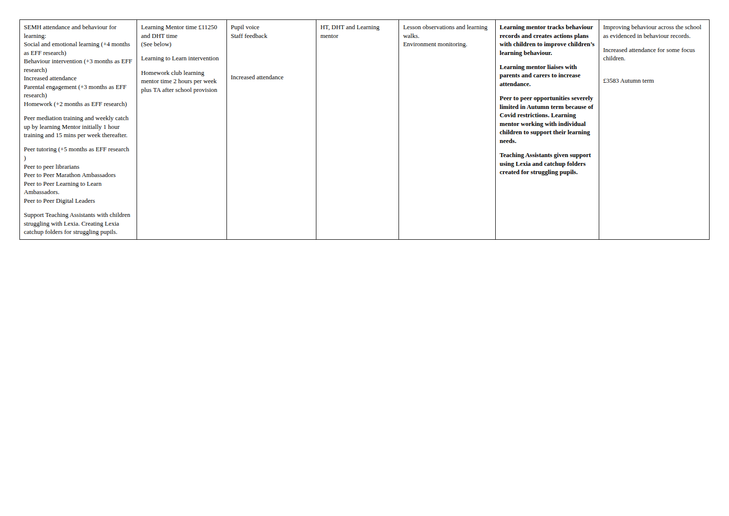| SEMH attendance and behaviour for learning: Social and emotional learning (+4 months as EFF research) Behaviour intervention (+3 months as EFF research) Increased attendance Parental engagement (+3 months as EFF research) Homework (+2 months as EFF research) Peer mediation training and weekly catch up by learning Mentor initially 1 hour training and 15 mins per week thereafter. Peer tutoring (+5 months as EFF research ) Peer to peer librarians Peer to Peer Marathon Ambassadors Peer to Peer Learning to Learn Ambassadors. Peer to Peer Digital Leaders Support Teaching Assistants with children struggling with Lexia. Creating Lexia catchup folders for struggling pupils. | Learning Mentor time £11250 and DHT time (See below) Learning to Learn intervention Homework club learning mentor time 2 hours per week plus TA after school provision | Pupil voice Staff feedback Increased attendance | HT, DHT and Learning mentor | Lesson observations and learning walks. Environment monitoring. | Learning mentor tracks behaviour records and creates actions plans with children to improve children’s learning behaviour. Learning mentor liaises with parents and carers to increase attendance. Peer to peer opportunities severely limited in Autumn term because of Covid restrictions. Learning mentor working with individual children to support their learning needs. Teaching Assistants given support using Lexia and catchup folders created for struggling pupils. | Improving behaviour across the school as evidenced in behaviour records. Increased attendance for some focus children. £3583 Autumn term |